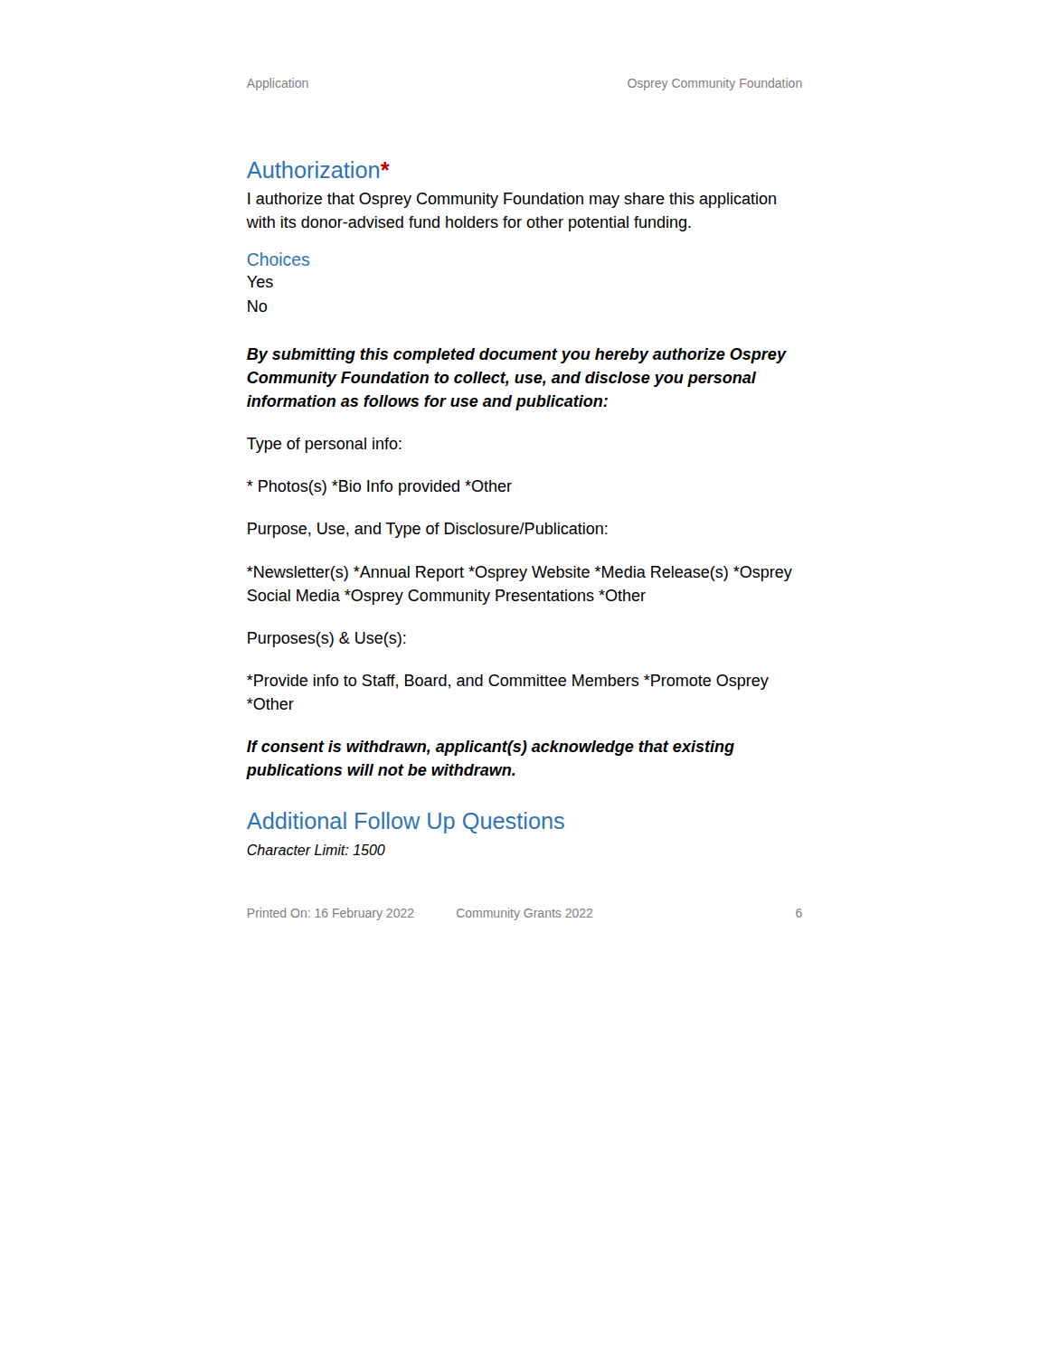Application Osprey Community Foundation
Authorization*
I authorize that Osprey Community Foundation may share this application with its donor-advised fund holders for other potential funding.
Choices
Yes
No
By submitting this completed document you hereby authorize Osprey Community Foundation to collect, use, and disclose you personal information as follows for use and publication:
Type of personal info:
* Photos(s) *Bio Info provided *Other
Purpose, Use, and Type of Disclosure/Publication:
*Newsletter(s) *Annual Report *Osprey Website *Media Release(s) *Osprey Social Media *Osprey Community Presentations *Other
Purposes(s) & Use(s):
*Provide info to Staff, Board, and Committee Members *Promote Osprey *Other
If consent is withdrawn, applicant(s) acknowledge that existing publications will not be withdrawn.
Additional Follow Up Questions
Character Limit: 1500
Printed On: 16 February 2022 Community Grants 2022 6